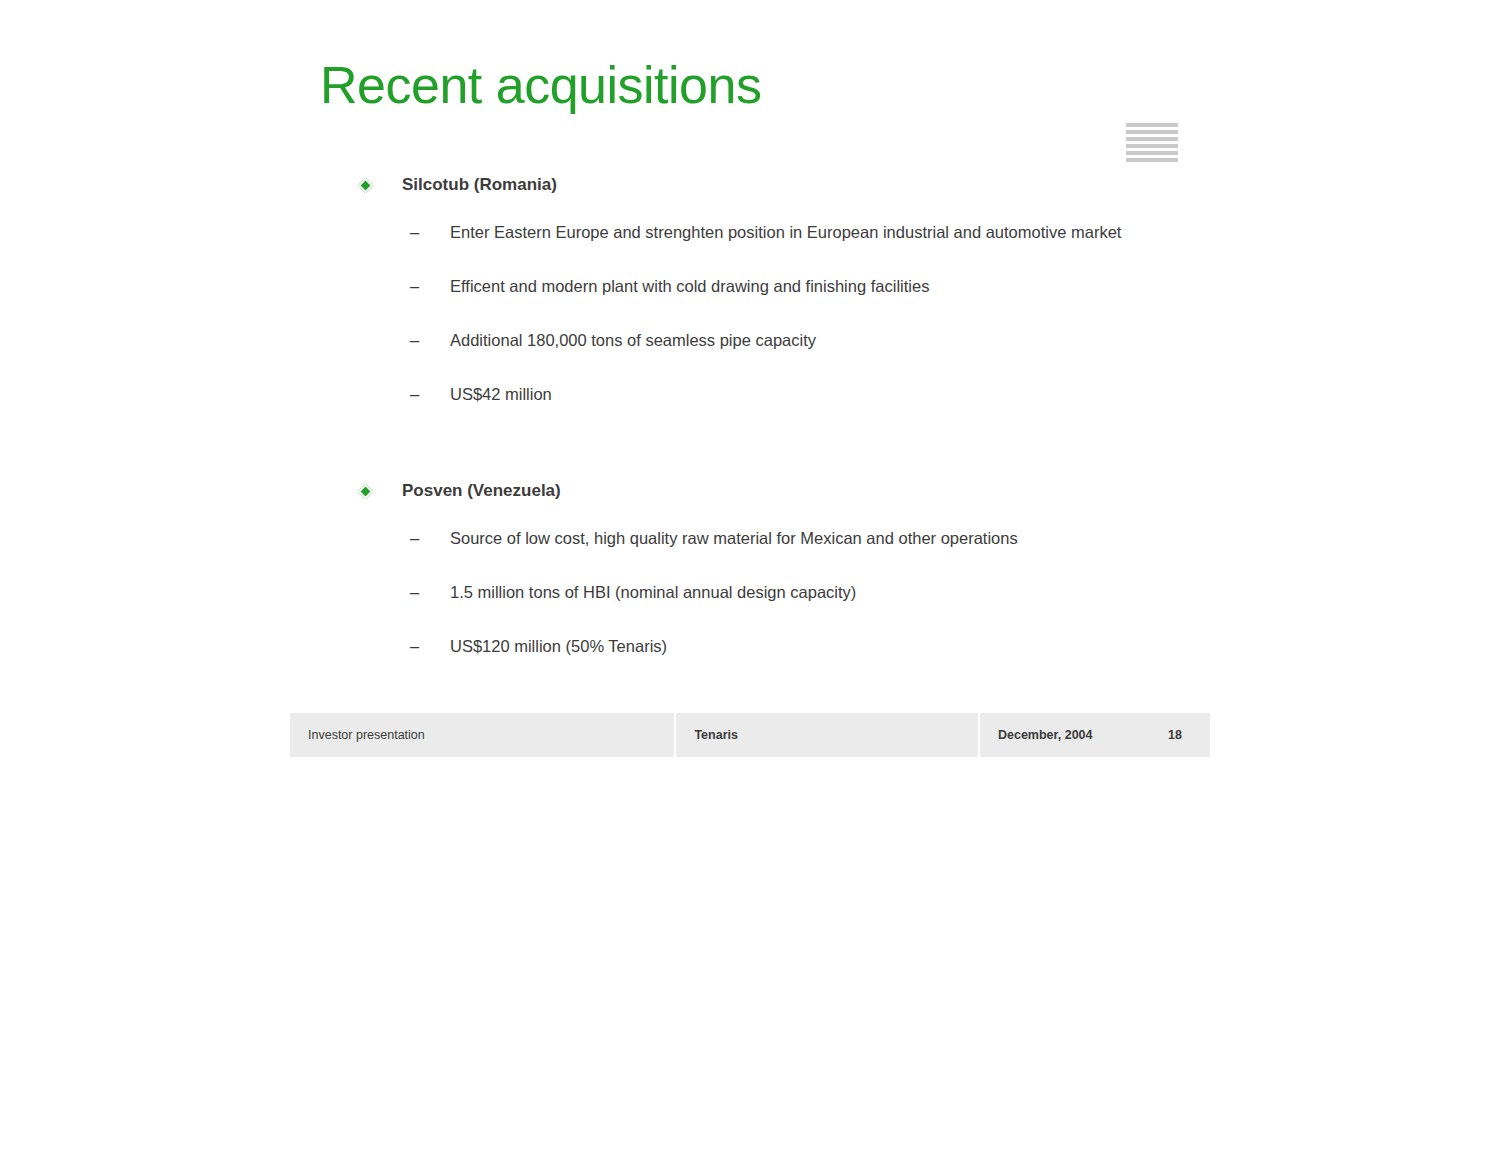Recent acquisitions
Silcotub (Romania)
Enter Eastern Europe and strenghten position in European industrial and automotive market
Efficent and modern plant with cold drawing and finishing facilities
Additional 180,000 tons of seamless pipe capacity
US$42 million
Posven (Venezuela)
Source of low cost, high quality raw material for Mexican and other operations
1.5 million tons of HBI (nominal annual design capacity)
US$120 million (50% Tenaris)
Investor presentation
Tenaris
December, 2004 18